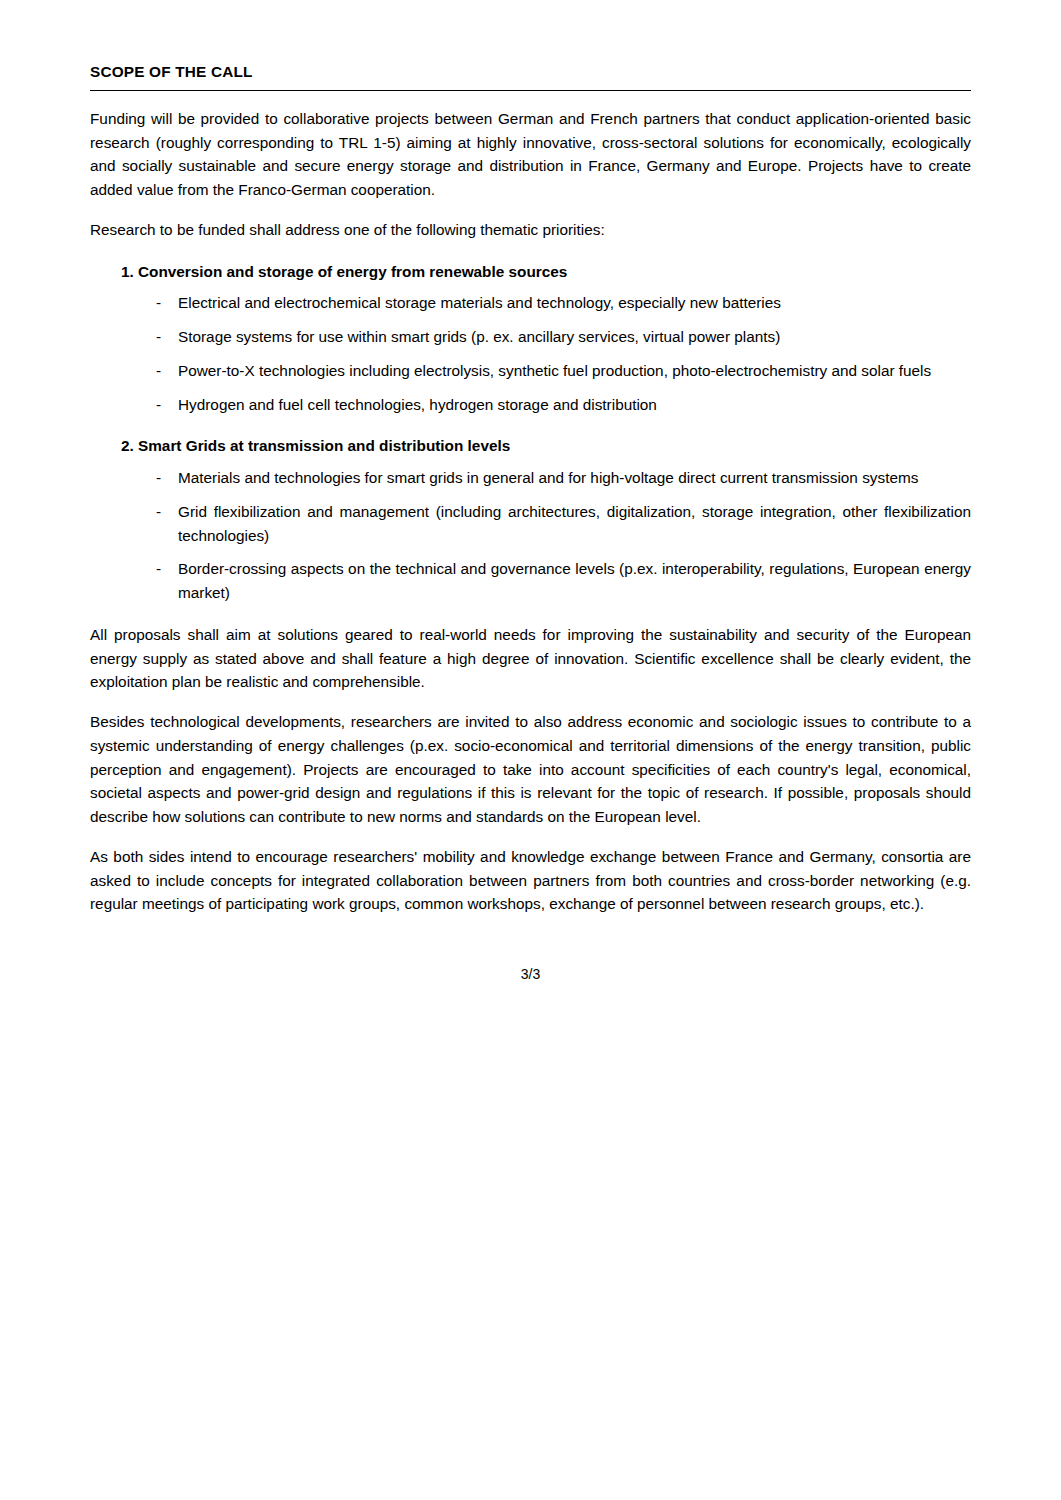SCOPE OF THE CALL
Funding will be provided to collaborative projects between German and French partners that conduct application-oriented basic research (roughly corresponding to TRL 1-5) aiming at highly innovative, cross-sectoral solutions for economically, ecologically and socially sustainable and secure energy storage and distribution in France, Germany and Europe. Projects have to create added value from the Franco-German cooperation.
Research to be funded shall address one of the following thematic priorities:
Conversion and storage of energy from renewable sources
Electrical and electrochemical storage materials and technology, especially new batteries
Storage systems for use within smart grids (p. ex. ancillary services, virtual power plants)
Power-to-X technologies including electrolysis, synthetic fuel production, photo-electrochemistry and solar fuels
Hydrogen and fuel cell technologies, hydrogen storage and distribution
Smart Grids at transmission and distribution levels
Materials and technologies for smart grids in general and for high-voltage direct current transmission systems
Grid flexibilization and management (including architectures, digitalization, storage integration, other flexibilization technologies)
Border-crossing aspects on the technical and governance levels (p.ex. interoperability, regulations, European energy market)
All proposals shall aim at solutions geared to real-world needs for improving the sustainability and security of the European energy supply as stated above and shall feature a high degree of innovation. Scientific excellence shall be clearly evident, the exploitation plan be realistic and comprehensible.
Besides technological developments, researchers are invited to also address economic and sociologic issues to contribute to a systemic understanding of energy challenges (p.ex. socio-economical and territorial dimensions of the energy transition, public perception and engagement). Projects are encouraged to take into account specificities of each country's legal, economical, societal aspects and power-grid design and regulations if this is relevant for the topic of research. If possible, proposals should describe how solutions can contribute to new norms and standards on the European level.
As both sides intend to encourage researchers' mobility and knowledge exchange between France and Germany, consortia are asked to include concepts for integrated collaboration between partners from both countries and cross-border networking (e.g. regular meetings of participating work groups, common workshops, exchange of personnel between research groups, etc.).
3/3